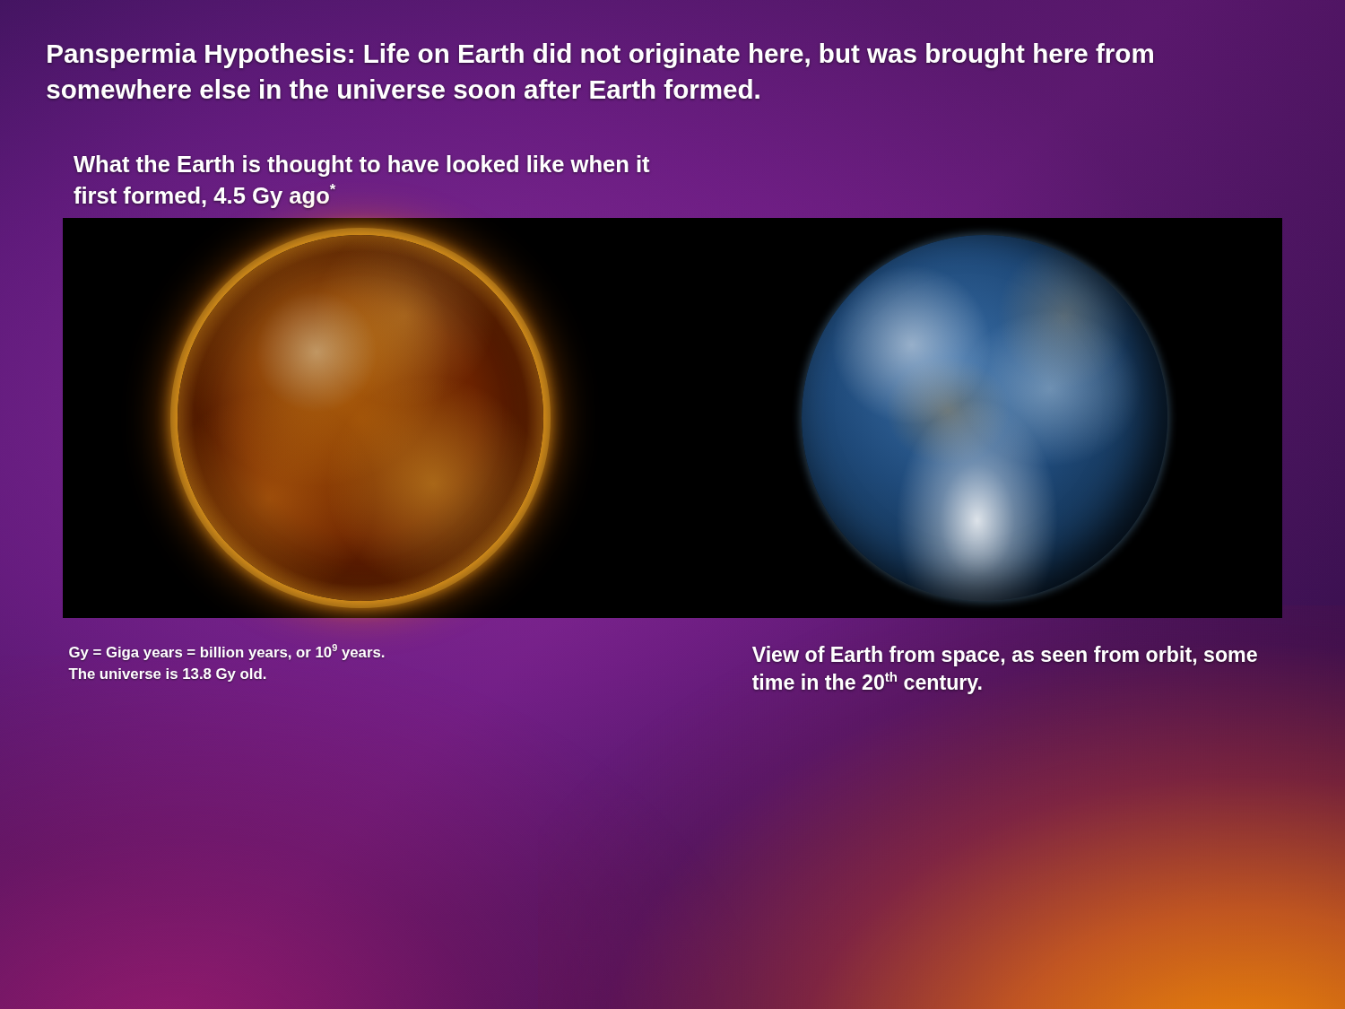Panspermia Hypothesis: Life on Earth did not originate here, but was brought here from somewhere else in the universe soon after Earth formed.
What the Earth is thought to have looked like when it first formed, 4.5 Gy ago*
Gy = Giga years = billion years, or 109 years.
The universe is 13.8 Gy old.
View of Earth from space, as seen from orbit, some time in the 20th century.